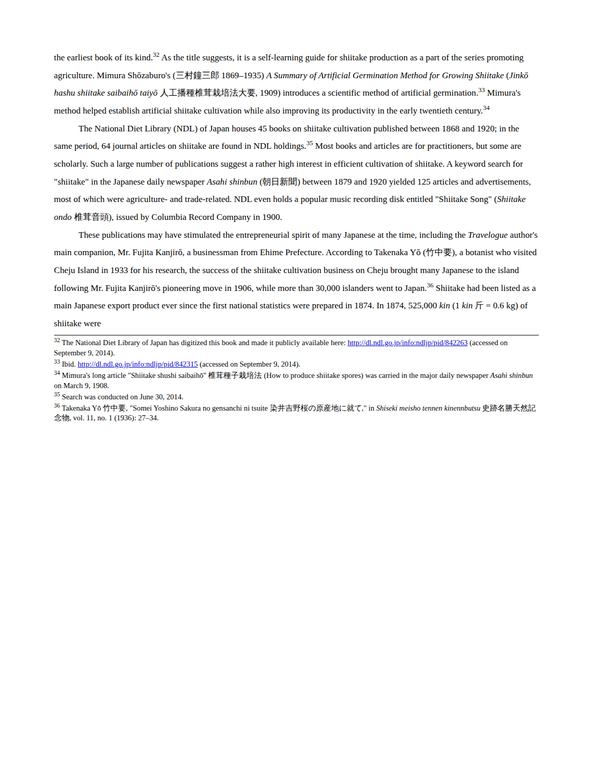the earliest book of its kind.32 As the title suggests, it is a self-learning guide for shiitake production as a part of the series promoting agriculture. Mimura Shōzaburo's (三村鐘三郎 1869–1935) A Summary of Artificial Germination Method for Growing Shiitake (Jinkō hashu shiitake saibaihō taiyō 人工播種椎茸栽培法大要, 1909) introduces a scientific method of artificial germination.33 Mimura's method helped establish artificial shiitake cultivation while also improving its productivity in the early twentieth century.34
The National Diet Library (NDL) of Japan houses 45 books on shiitake cultivation published between 1868 and 1920; in the same period, 64 journal articles on shiitake are found in NDL holdings.35 Most books and articles are for practitioners, but some are scholarly. Such a large number of publications suggest a rather high interest in efficient cultivation of shiitake. A keyword search for "shiitake" in the Japanese daily newspaper Asahi shinbun (朝日新聞) between 1879 and 1920 yielded 125 articles and advertisements, most of which were agriculture- and trade-related. NDL even holds a popular music recording disk entitled "Shiitake Song" (Shiitake ondo 椎茸音頭), issued by Columbia Record Company in 1900.
These publications may have stimulated the entrepreneurial spirit of many Japanese at the time, including the Travelogue author's main companion, Mr. Fujita Kanjirō, a businessman from Ehime Prefecture. According to Takenaka Yō (竹中要), a botanist who visited Cheju Island in 1933 for his research, the success of the shiitake cultivation business on Cheju brought many Japanese to the island following Mr. Fujita Kanjirō's pioneering move in 1906, while more than 30,000 islanders went to Japan.36 Shiitake had been listed as a main Japanese export product ever since the first national statistics were prepared in 1874. In 1874, 525,000 kin (1 kin 斤 = 0.6 kg) of shiitake were
32 The National Diet Library of Japan has digitized this book and made it publicly available here: http://dl.ndl.go.jp/info:ndljp/pid/842263 (accessed on September 9, 2014).
33 Ibid. http://dl.ndl.go.jp/info:ndljp/pid/842315 (accessed on September 9, 2014).
34 Mimura's long article "Shiitake shushi saibaihō" 椎茸種子栽培法 (How to produce shiitake spores) was carried in the major daily newspaper Asahi shinbun on March 9, 1908.
35 Search was conducted on June 30, 2014.
36 Takenaka Yō 竹中要, "Somei Yoshino Sakura no gensanchi ni tsuite 染井吉野桜の原産地に就て," in Shiseki meisho tennen kinennbutsu 史跡名勝天然記念物, vol. 11, no. 1 (1936): 27–34.